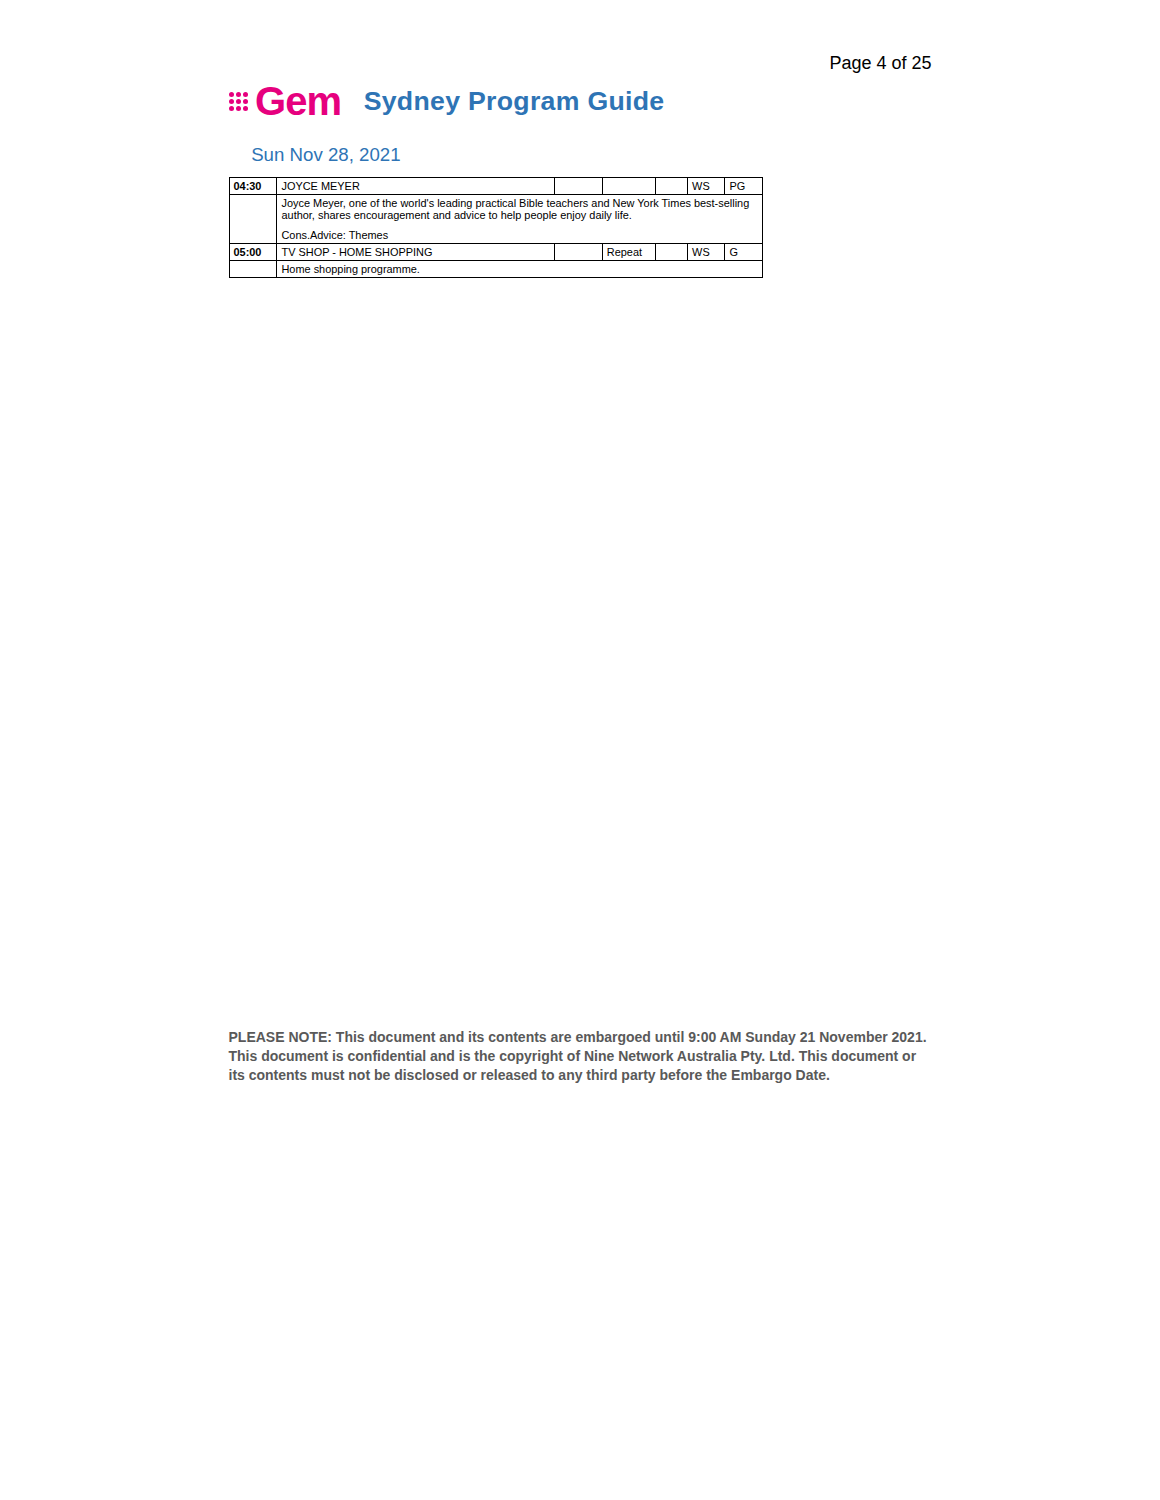Page 4 of 25
Gem
Sydney Program Guide
Sun Nov 28, 2021
| 04:30 | JOYCE MEYER | | | | WS | PG |
| | Joyce Meyer, one of the world's leading practical Bible teachers and New York Times best-selling author, shares encouragement and advice to help people enjoy daily life. Cons.Advice: Themes |
| 05:00 | TV SHOP - HOME SHOPPING | | Repeat | | WS | G |
| | Home shopping programme. |
PLEASE NOTE: This document and its contents are embargoed until 9:00 AM Sunday 21 November 2021. This document is confidential and is the copyright of Nine Network Australia Pty. Ltd. This document or its contents must not be disclosed or released to any third party before the Embargo Date.